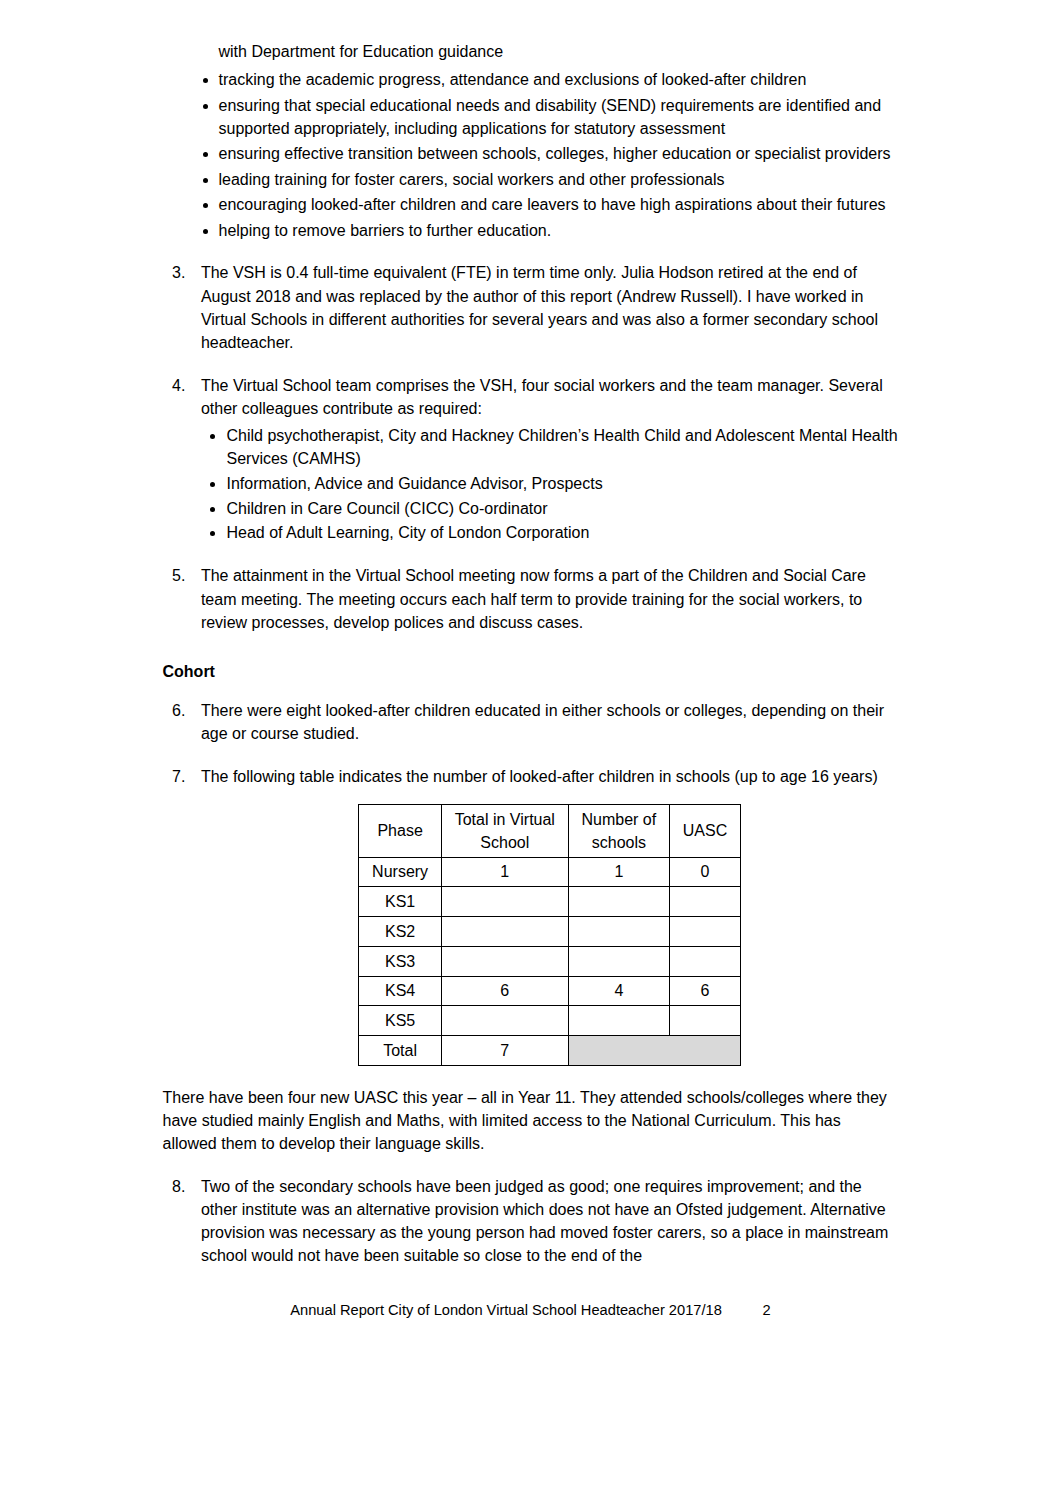with Department for Education guidance
tracking the academic progress, attendance and exclusions of looked-after children
ensuring that special educational needs and disability (SEND) requirements are identified and supported appropriately, including applications for statutory assessment
ensuring effective transition between schools, colleges, higher education or specialist providers
leading training for foster carers, social workers and other professionals
encouraging looked-after children and care leavers to have high aspirations about their futures
helping to remove barriers to further education.
The VSH is 0.4 full-time equivalent (FTE) in term time only. Julia Hodson retired at the end of August 2018 and was replaced by the author of this report (Andrew Russell). I have worked in Virtual Schools in different authorities for several years and was also a former secondary school headteacher.
The Virtual School team comprises the VSH, four social workers and the team manager. Several other colleagues contribute as required:
Child psychotherapist, City and Hackney Children’s Health Child and Adolescent Mental Health Services (CAMHS)
Information, Advice and Guidance Advisor, Prospects
Children in Care Council (CICC) Co-ordinator
Head of Adult Learning, City of London Corporation
The attainment in the Virtual School meeting now forms a part of the Children and Social Care team meeting. The meeting occurs each half term to provide training for the social workers, to review processes, develop polices and discuss cases.
Cohort
There were eight looked-after children educated in either schools or colleges, depending on their age or course studied.
The following table indicates the number of looked-after children in schools (up to age 16 years)
| Phase | Total in Virtual School | Number of schools | UASC |
| --- | --- | --- | --- |
| Nursery | 1 | 1 | 0 |
| KS1 | | | |
| KS2 | | | |
| KS3 | | | |
| KS4 | 6 | 4 | 6 |
| KS5 | | | |
| Total | 7 | |
There have been four new UASC this year – all in Year 11. They attended schools/colleges where they have studied mainly English and Maths, with limited access to the National Curriculum. This has allowed them to develop their language skills.
Two of the secondary schools have been judged as good; one requires improvement; and the other institute was an alternative provision which does not have an Ofsted judgement. Alternative provision was necessary as the young person had moved foster carers, so a place in mainstream school would not have been suitable so close to the end of the
Annual Report City of London Virtual School Headteacher 2017/18 2